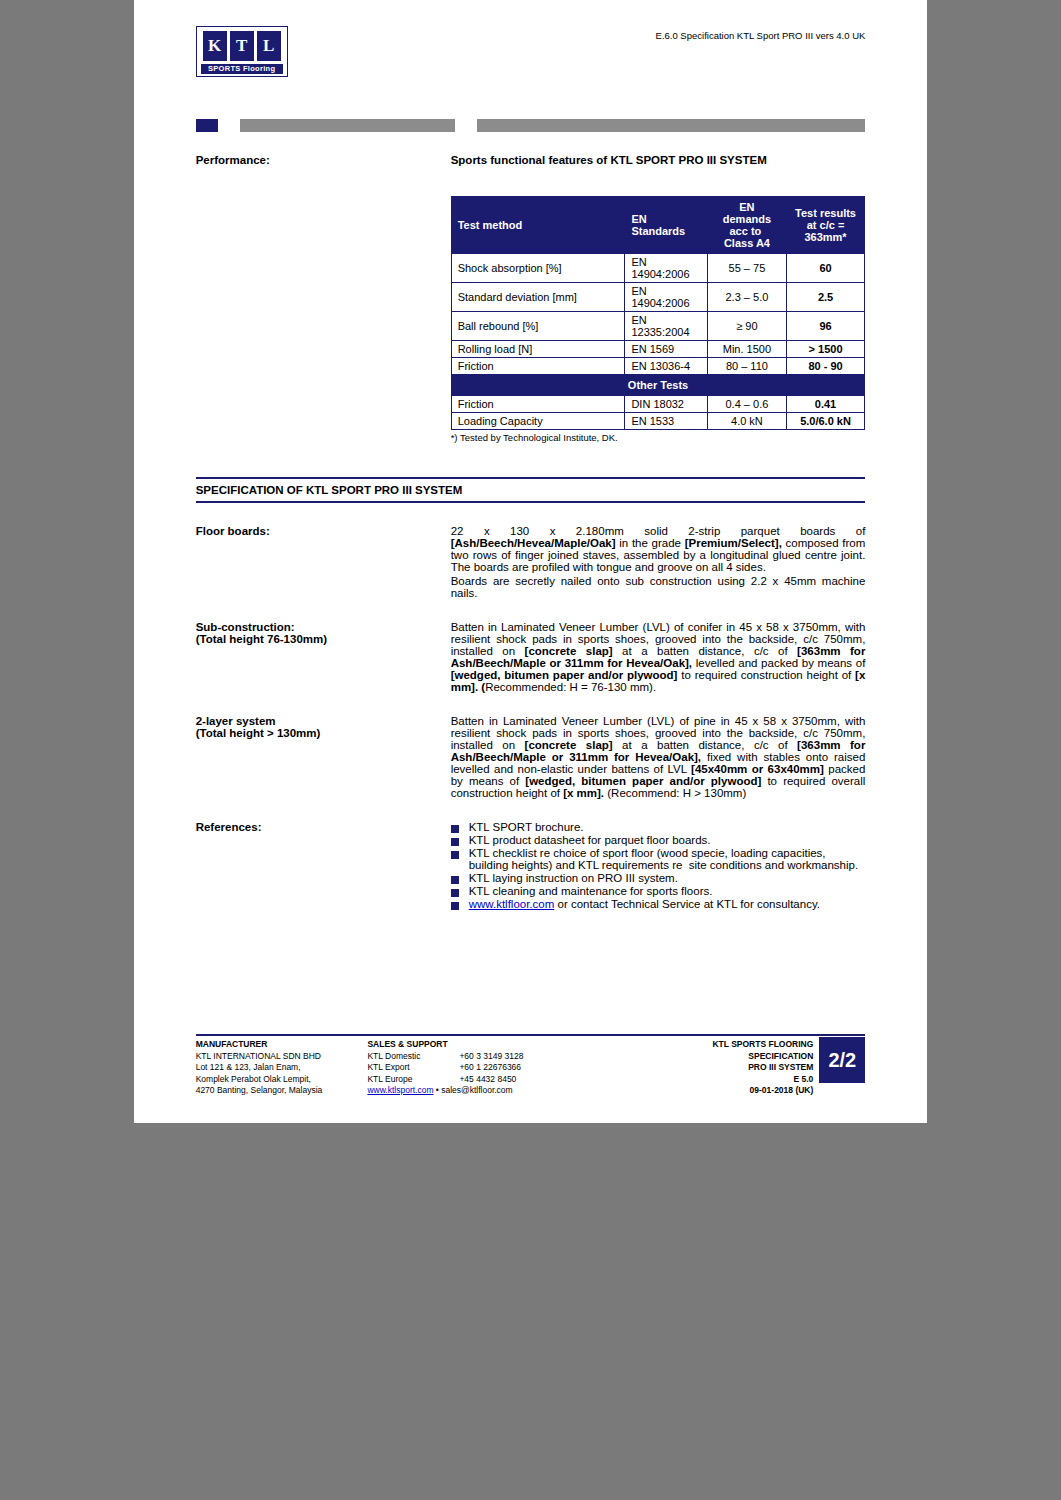KTL
SPORTS Flooring
E.6.0 Specification KTL Sport PRO III vers 4.0 UK
Performance:
Sports functional features of KTL SPORT PRO III SYSTEM
| Test method | EN Standards | EN demands acc to Class A4 | Test results at c/c = 363mm* |
| --- | --- | --- | --- |
| Shock absorption [%] | EN 14904:2006 | 55 – 75 | 60 |
| Standard deviation [mm] | EN 14904:2006 | 2.3 – 5.0 | 2.5 |
| Ball rebound [%] | EN 12335:2004 | ≥ 90 | 96 |
| Rolling load [N] | EN 1569 | Min. 1500 | > 1500 |
| Friction | EN 13036-4 | 80 – 110 | 80 - 90 |
| Other Tests |
| Friction | DIN 18032 | 0.4 – 0.6 | 0.41 |
| Loading Capacity | EN 1533 | 4.0 kN | 5.0/6.0 kN |
*) Tested by Technological Institute, DK.
SPECIFICATION OF KTL SPORT PRO III SYSTEM
Floor boards:
22 x 130 x 2.180mm solid 2-strip parquet boards of [Ash/Beech/Hevea/Maple/Oak] in the grade [Premium/Select], composed from two rows of finger joined staves, assembled by a longitudinal glued centre joint. The boards are profiled with tongue and groove on all 4 sides.
Boards are secretly nailed onto sub construction using 2.2 x 45mm machine nails.
Sub-construction:
(Total height 76-130mm)
Batten in Laminated Veneer Lumber (LVL) of conifer in 45 x 58 x 3750mm, with resilient shock pads in sports shoes, grooved into the backside, c/c 750mm, installed on [concrete slap] at a batten distance, c/c of [363mm for Ash/Beech/Maple or 311mm for Hevea/Oak], levelled and packed by means of [wedged, bitumen paper and/or plywood] to required construction height of [x mm]. (Recommended: H = 76-130 mm).
2-layer system
(Total height > 130mm)
Batten in Laminated Veneer Lumber (LVL) of pine in 45 x 58 x 3750mm, with resilient shock pads in sports shoes, grooved into the backside, c/c 750mm, installed on [concrete slap] at a batten distance, c/c of [363mm for Ash/Beech/Maple or 311mm for Hevea/Oak], fixed with stables onto raised levelled and non-elastic under battens of LVL [45x40mm or 63x40mm] packed by means of [wedged, bitumen paper and/or plywood] to required overall construction height of [x mm]. (Recommend: H > 130mm)
References:
KTL SPORT brochure.
KTL product datasheet for parquet floor boards.
KTL checklist re choice of sport floor (wood specie, loading capacities, building heights) and KTL requirements re site conditions and workmanship.
KTL laying instruction on PRO III system.
KTL cleaning and maintenance for sports floors.
www.ktlfloor.com or contact Technical Service at KTL for consultancy.
MANUFACTURER
KTL INTERNATIONAL SDN BHD
Lot 121 & 123, Jalan Enam,
Komplek Perabot Olak Lempit,
4270 Banting, Selangor, Malaysia
SALES & SUPPORT
KTL Domestic+60 3 3149 3128
KTL Export+60 1 22676366
KTL Europe+45 4432 8450
www.ktlsport.com • sales@ktlfloor.com
KTL SPORTS FLOORING
SPECIFICATION
PRO III SYSTEM
E 5.0
09-01-2018 (UK)
2/2